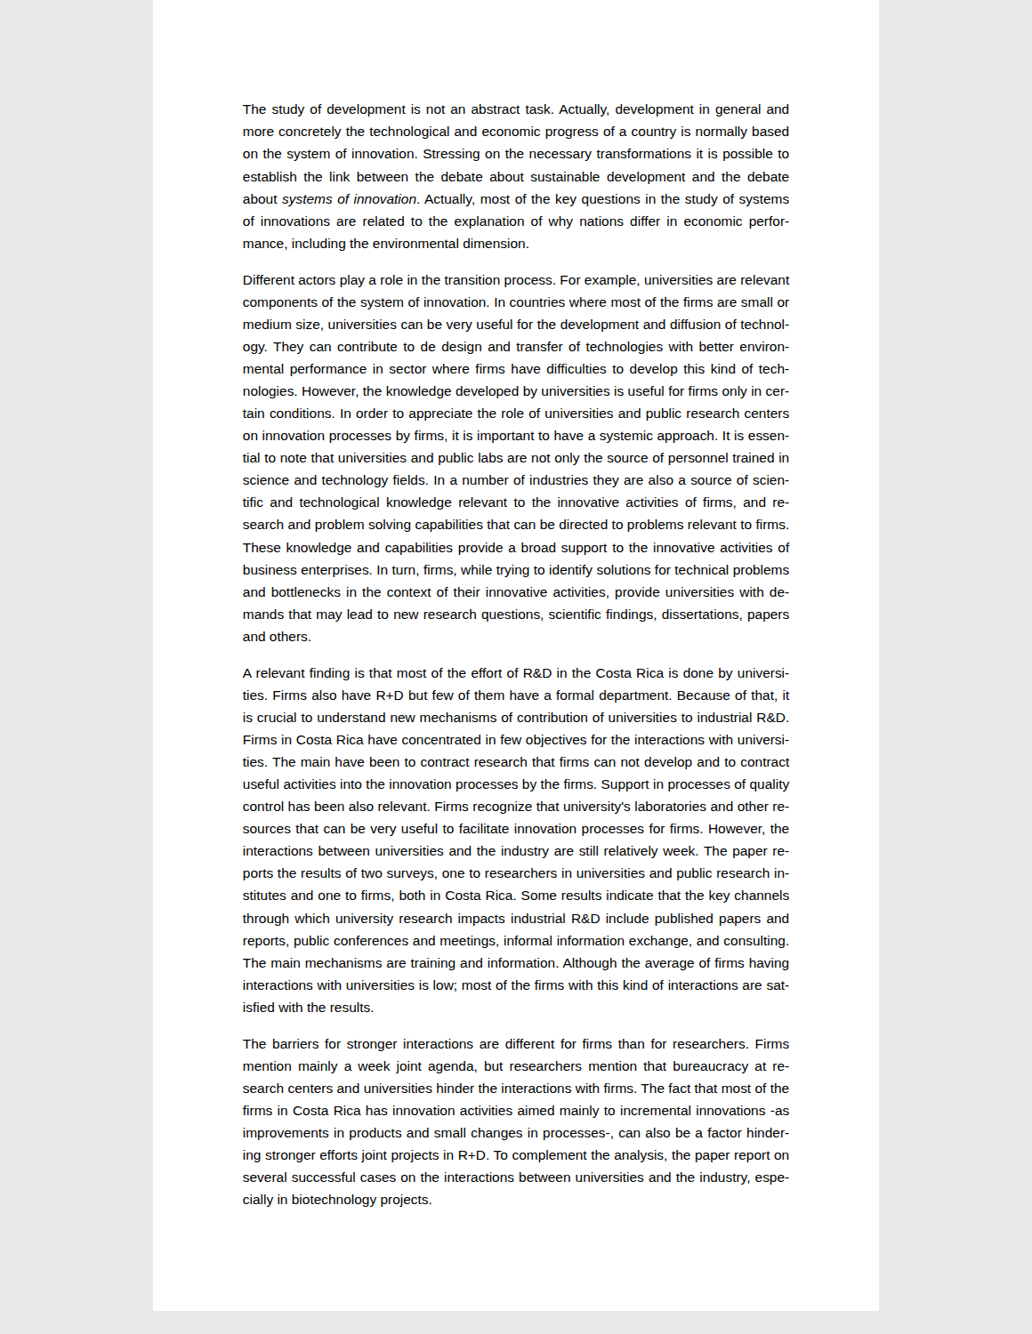The study of development is not an abstract task. Actually, development in general and more concretely the technological and economic progress of a country is normally based on the system of innovation. Stressing on the necessary transformations it is possible to establish the link between the debate about sustainable development and the debate about systems of innovation. Actually, most of the key questions in the study of systems of innovations are related to the explanation of why nations differ in economic performance, including the environmental dimension.
Different actors play a role in the transition process. For example, universities are relevant components of the system of innovation. In countries where most of the firms are small or medium size, universities can be very useful for the development and diffusion of technology. They can contribute to de design and transfer of technologies with better environmental performance in sector where firms have difficulties to develop this kind of technologies. However, the knowledge developed by universities is useful for firms only in certain conditions. In order to appreciate the role of universities and public research centers on innovation processes by firms, it is important to have a systemic approach. It is essential to note that universities and public labs are not only the source of personnel trained in science and technology fields. In a number of industries they are also a source of scientific and technological knowledge relevant to the innovative activities of firms, and research and problem solving capabilities that can be directed to problems relevant to firms. These knowledge and capabilities provide a broad support to the innovative activities of business enterprises. In turn, firms, while trying to identify solutions for technical problems and bottlenecks in the context of their innovative activities, provide universities with demands that may lead to new research questions, scientific findings, dissertations, papers and others.
A relevant finding is that most of the effort of R&D in the Costa Rica is done by universities. Firms also have R+D but few of them have a formal department. Because of that, it is crucial to understand new mechanisms of contribution of universities to industrial R&D. Firms in Costa Rica have concentrated in few objectives for the interactions with universities. The main have been to contract research that firms can not develop and to contract useful activities into the innovation processes by the firms. Support in processes of quality control has been also relevant. Firms recognize that university's laboratories and other resources that can be very useful to facilitate innovation processes for firms. However, the interactions between universities and the industry are still relatively week. The paper reports the results of two surveys, one to researchers in universities and public research institutes and one to firms, both in Costa Rica. Some results indicate that the key channels through which university research impacts industrial R&D include published papers and reports, public conferences and meetings, informal information exchange, and consulting. The main mechanisms are training and information. Although the average of firms having interactions with universities is low; most of the firms with this kind of interactions are satisfied with the results.
The barriers for stronger interactions are different for firms than for researchers. Firms mention mainly a week joint agenda, but researchers mention that bureaucracy at research centers and universities hinder the interactions with firms. The fact that most of the firms in Costa Rica has innovation activities aimed mainly to incremental innovations -as improvements in products and small changes in processes-, can also be a factor hindering stronger efforts joint projects in R+D. To complement the analysis, the paper report on several successful cases on the interactions between universities and the industry, especially in biotechnology projects.